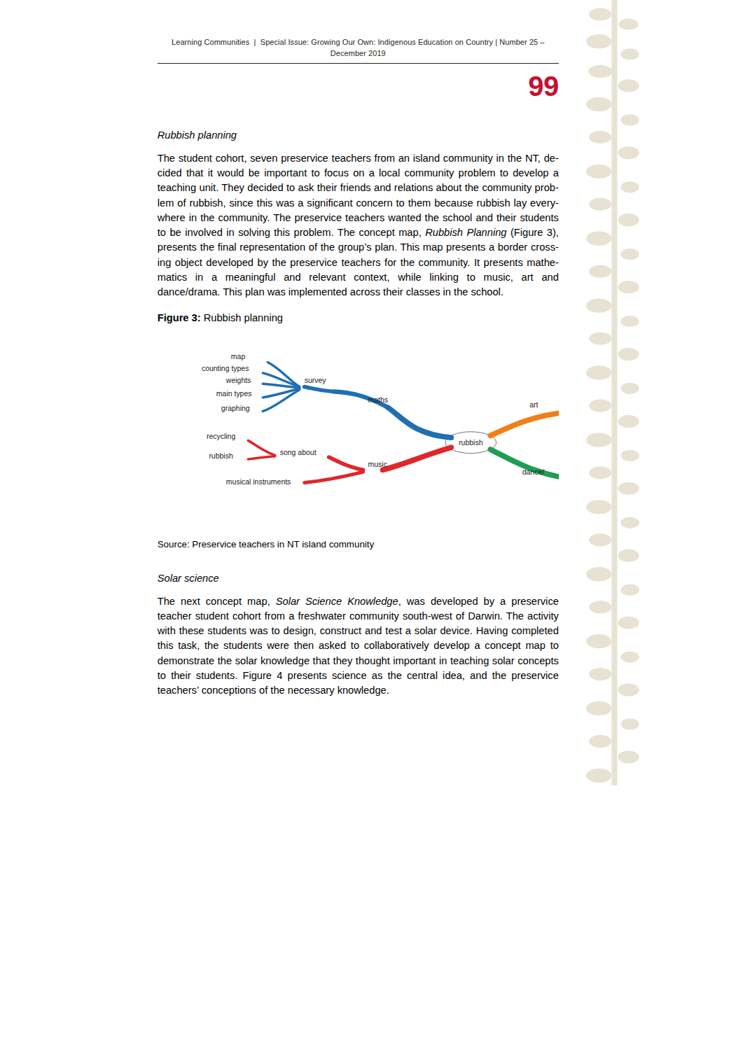Learning Communities | Special Issue: Growing Our Own: Indigenous Education on Country | Number 25 – December 2019
99
Rubbish planning
The student cohort, seven preservice teachers from an island community in the NT, decided that it would be important to focus on a local community problem to develop a teaching unit. They decided to ask their friends and relations about the community problem of rubbish, since this was a significant concern to them because rubbish lay everywhere in the community. The preservice teachers wanted the school and their students to be involved in solving this problem. The concept map, Rubbish Planning (Figure 3), presents the final representation of the group’s plan. This map presents a border crossing object developed by the preservice teachers for the community. It presents mathematics in a meaningful and relevant context, while linking to music, art and dance/drama. This plan was implemented across their classes in the school.
Figure 3: Rubbish planning
rubbish maths survey map counting types weights main types graphing art music song about recycling rubbish musical instruments dance/
Source: Preservice teachers in NT island community
Solar science
The next concept map, Solar Science Knowledge, was developed by a preservice teacher student cohort from a freshwater community south-west of Darwin. The activity with these students was to design, construct and test a solar device. Having completed this task, the students were then asked to collaboratively develop a concept map to demonstrate the solar knowledge that they thought important in teaching solar concepts to their students. Figure 4 presents science as the central idea, and the preservice teachers’ conceptions of the necessary knowledge.